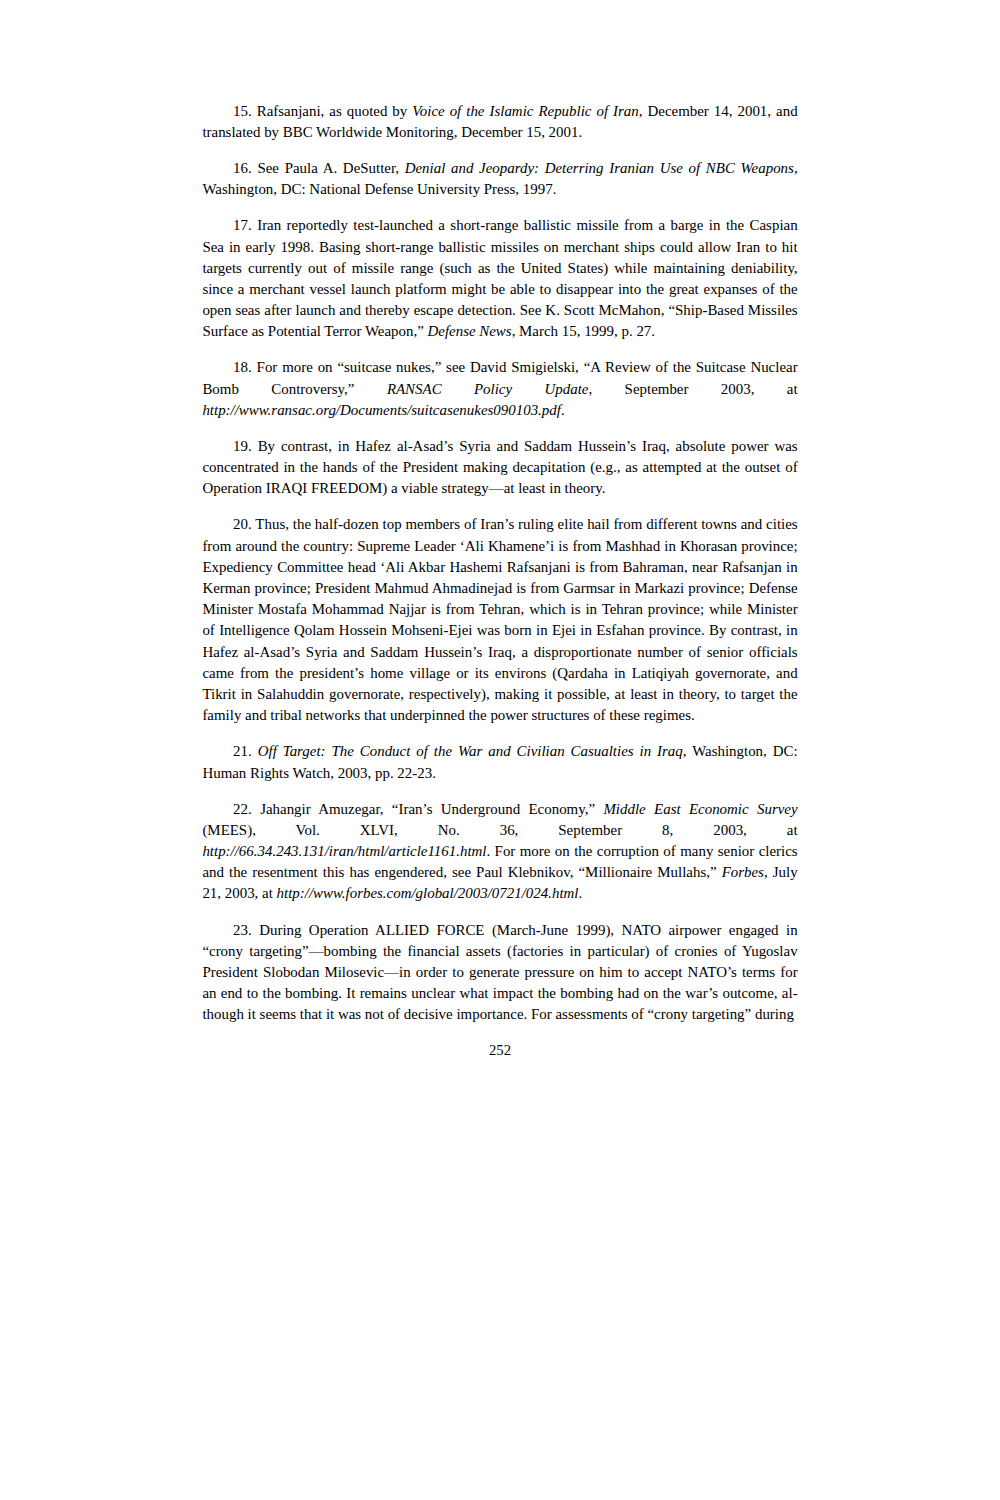15. Rafsanjani, as quoted by Voice of the Islamic Republic of Iran, December 14, 2001, and translated by BBC Worldwide Monitoring, December 15, 2001.
16. See Paula A. DeSutter, Denial and Jeopardy: Deterring Iranian Use of NBC Weapons, Washington, DC: National Defense University Press, 1997.
17. Iran reportedly test-launched a short-range ballistic missile from a barge in the Caspian Sea in early 1998. Basing short-range ballistic missiles on merchant ships could allow Iran to hit targets currently out of missile range (such as the United States) while maintaining deniability, since a merchant vessel launch platform might be able to disappear into the great expanses of the open seas after launch and thereby escape detection. See K. Scott McMahon, “Ship-Based Missiles Surface as Potential Terror Weapon,” Defense News, March 15, 1999, p. 27.
18. For more on “suitcase nukes,” see David Smigielski, “A Review of the Suitcase Nuclear Bomb Controversy,” RANSAC Policy Update, September 2003, at http://www.ransac.org/Documents/suitcasenukes090103.pdf.
19. By contrast, in Hafez al-Asad’s Syria and Saddam Hussein’s Iraq, absolute power was concentrated in the hands of the President making decapitation (e.g., as attempted at the outset of Operation IRAQI FREEDOM) a viable strategy—at least in theory.
20. Thus, the half-dozen top members of Iran’s ruling elite hail from different towns and cities from around the country: Supreme Leader ‘Ali Khamene’i is from Mashhad in Khorasan province; Expediency Committee head ‘Ali Akbar Hashemi Rafsanjani is from Bahraman, near Rafsanjan in Kerman province; President Mahmud Ahmadinejad is from Garmsar in Markazi province; Defense Minister Mostafa Mohammad Najjar is from Tehran, which is in Tehran province; while Minister of Intelligence Qolam Hossein Mohseni-Ejei was born in Ejei in Esfahan province. By contrast, in Hafez al-Asad’s Syria and Saddam Hussein’s Iraq, a disproportionate number of senior officials came from the president’s home village or its environs (Qardaha in Latiqiyah governorate, and Tikrit in Salahuddin governorate, respectively), making it possible, at least in theory, to target the family and tribal networks that underpinned the power structures of these regimes.
21. Off Target: The Conduct of the War and Civilian Casualties in Iraq, Washington, DC: Human Rights Watch, 2003, pp. 22-23.
22. Jahangir Amuzegar, “Iran’s Underground Economy,” Middle East Economic Survey (MEES), Vol. XLVI, No. 36, September 8, 2003, at http://66.34.243.131/iran/html/article1161.html. For more on the corruption of many senior clerics and the resentment this has engendered, see Paul Klebnikov, “Millionaire Mullahs,” Forbes, July 21, 2003, at http://www.forbes.com/global/2003/0721/024.html.
23. During Operation ALLIED FORCE (March-June 1999), NATO airpower engaged in “crony targeting”—bombing the financial assets (factories in particular) of cronies of Yugoslav President Slobodan Milosevic—in order to generate pressure on him to accept NATO’s terms for an end to the bombing. It remains unclear what impact the bombing had on the war’s outcome, although it seems that it was not of decisive importance. For assessments of “crony targeting” during
252